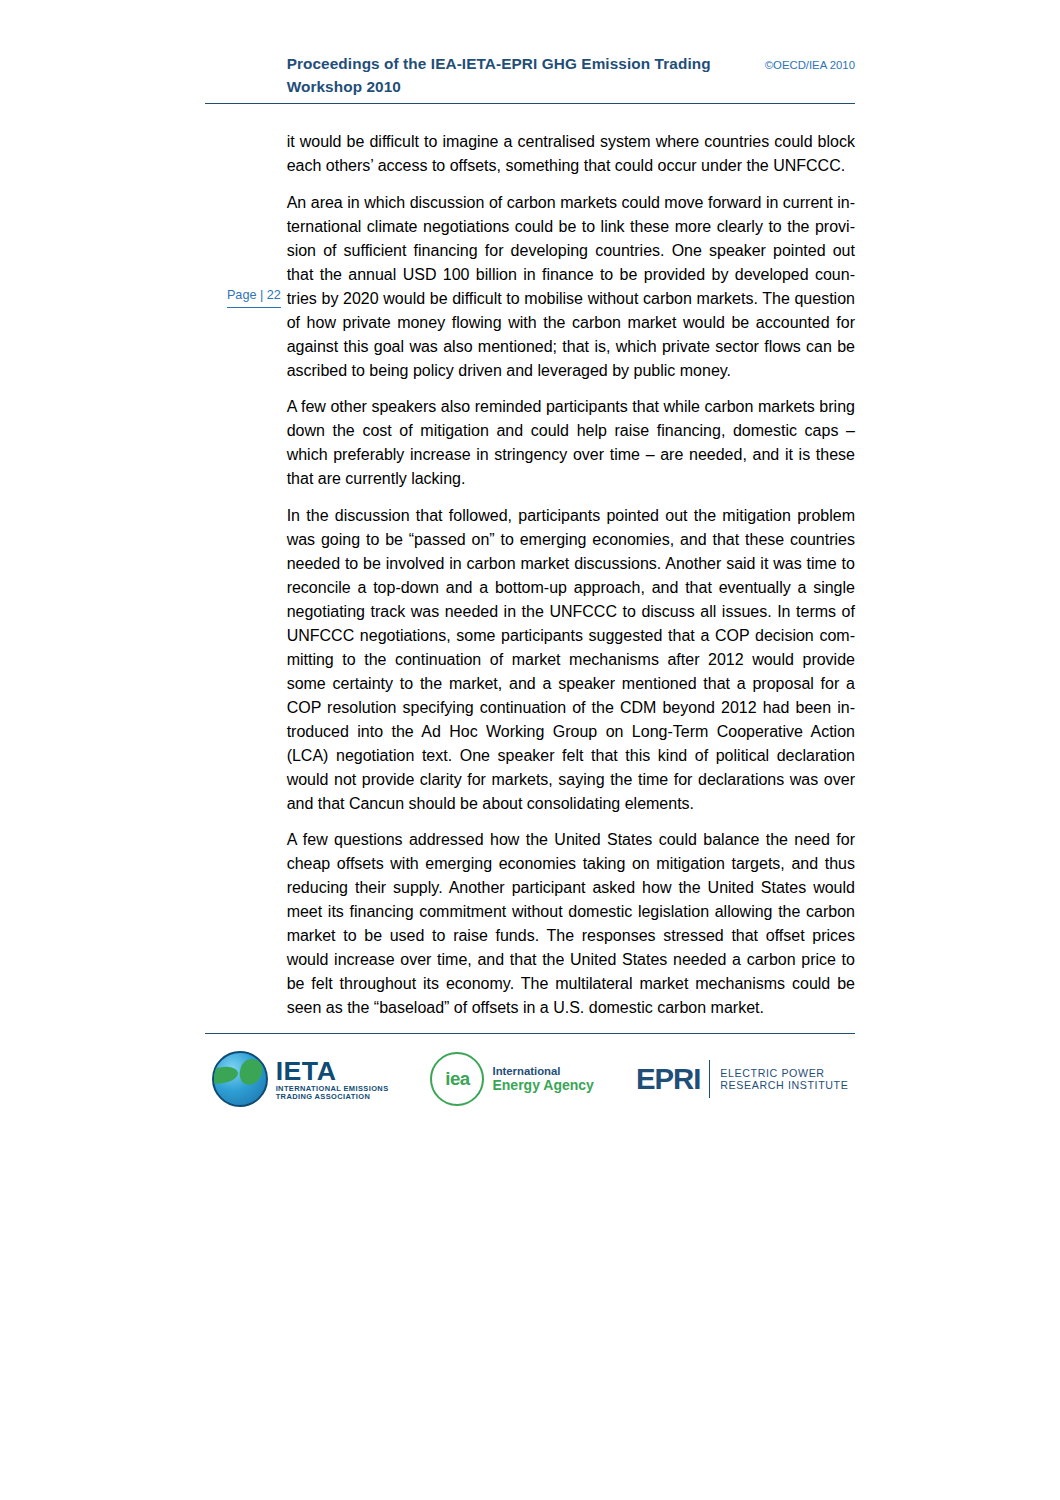Proceedings of the IEA-IETA-EPRI GHG Emission Trading Workshop 2010
©OECD/IEA 2010
Page | 22
it would be difficult to imagine a centralised system where countries could block each others’ access to offsets, something that could occur under the UNFCCC.
An area in which discussion of carbon markets could move forward in current international climate negotiations could be to link these more clearly to the provision of sufficient financing for developing countries. One speaker pointed out that the annual USD 100 billion in finance to be provided by developed countries by 2020 would be difficult to mobilise without carbon markets. The question of how private money flowing with the carbon market would be accounted for against this goal was also mentioned; that is, which private sector flows can be ascribed to being policy driven and leveraged by public money.
A few other speakers also reminded participants that while carbon markets bring down the cost of mitigation and could help raise financing, domestic caps – which preferably increase in stringency over time – are needed, and it is these that are currently lacking.
In the discussion that followed, participants pointed out the mitigation problem was going to be “passed on” to emerging economies, and that these countries needed to be involved in carbon market discussions. Another said it was time to reconcile a top-down and a bottom-up approach, and that eventually a single negotiating track was needed in the UNFCCC to discuss all issues. In terms of UNFCCC negotiations, some participants suggested that a COP decision committing to the continuation of market mechanisms after 2012 would provide some certainty to the market, and a speaker mentioned that a proposal for a COP resolution specifying continuation of the CDM beyond 2012 had been introduced into the Ad Hoc Working Group on Long-Term Cooperative Action (LCA) negotiation text. One speaker felt that this kind of political declaration would not provide clarity for markets, saying the time for declarations was over and that Cancun should be about consolidating elements.
A few questions addressed how the United States could balance the need for cheap offsets with emerging economies taking on mitigation targets, and thus reducing their supply. Another participant asked how the United States would meet its financing commitment without domestic legislation allowing the carbon market to be used to raise funds. The responses stressed that offset prices would increase over time, and that the United States needed a carbon price to be felt throughout its economy. The multilateral market mechanisms could be seen as the “baseload” of offsets in a U.S. domestic carbon market.
IETA
International Emissions
Trading Association
iea
International
Energy Agency
EPRI
Electric Power
Research Institute